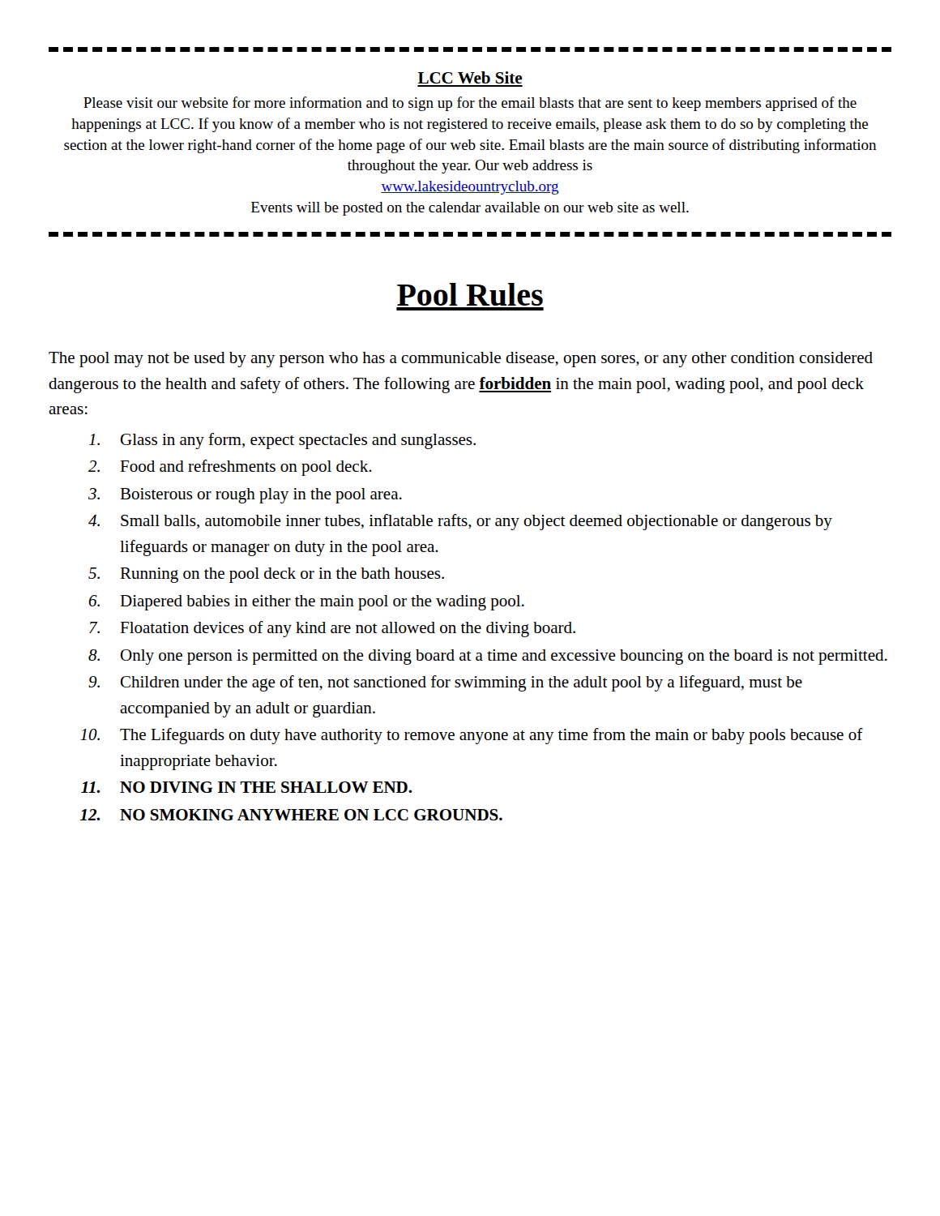LCC Web Site
Please visit our website for more information and to sign up for the email blasts that are sent to keep members apprised of the happenings at LCC. If you know of a member who is not registered to receive emails, please ask them to do so by completing the section at the lower right-hand corner of the home page of our web site. Email blasts are the main source of distributing information throughout the year. Our web address is
www.lakesideountryclub.org
Events will be posted on the calendar available on our web site as well.
Pool Rules
The pool may not be used by any person who has a communicable disease, open sores, or any other condition considered dangerous to the health and safety of others. The following are forbidden in the main pool, wading pool, and pool deck areas:
Glass in any form, expect spectacles and sunglasses.
Food and refreshments on pool deck.
Boisterous or rough play in the pool area.
Small balls, automobile inner tubes, inflatable rafts, or any object deemed objectionable or dangerous by lifeguards or manager on duty in the pool area.
Running on the pool deck or in the bath houses.
Diapered babies in either the main pool or the wading pool.
Floatation devices of any kind are not allowed on the diving board.
Only one person is permitted on the diving board at a time and excessive bouncing on the board is not permitted.
Children under the age of ten, not sanctioned for swimming in the adult pool by a lifeguard, must be accompanied by an adult or guardian.
The Lifeguards on duty have authority to remove anyone at any time from the main or baby pools because of inappropriate behavior.
NO DIVING IN THE SHALLOW END.
NO SMOKING ANYWHERE ON LCC GROUNDS.